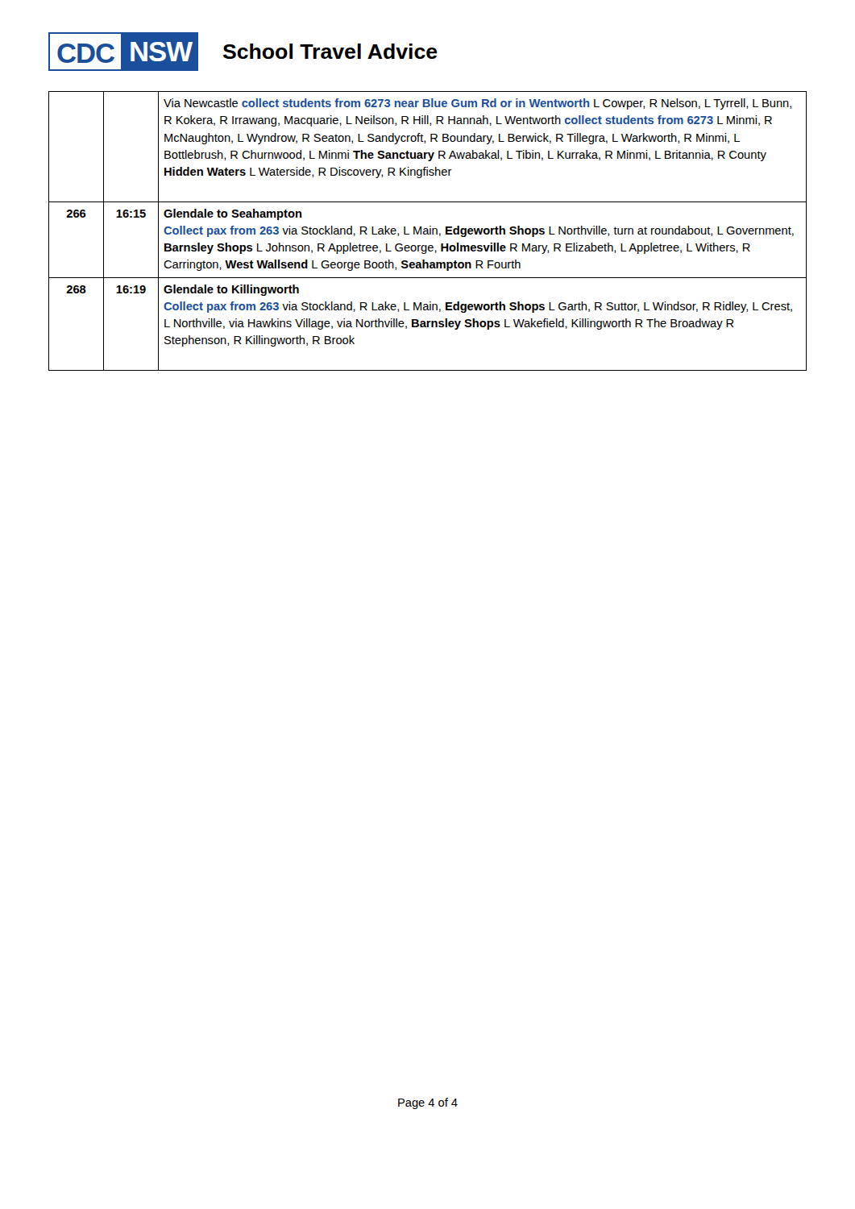CDC NSW
School Travel Advice
| | | Via Newcastle collect students from 6273 near Blue Gum Rd or in Wentworth L Cowper, R Nelson, L Tyrrell, L Bunn, R Kokera, R Irrawang, Macquarie, L Neilson, R Hill, R Hannah, L Wentworth collect students from 6273 L Minmi, R McNaughton, L Wyndrow, R Seaton, L Sandycroft, R Boundary, L Berwick, R Tillegra, L Warkworth, R Minmi, L Bottlebrush, R Churnwood, L Minmi The Sanctuary R Awabakal, L Tibin, L Kurraka, R Minmi, L Britannia, R County Hidden Waters L Waterside, R Discovery, R Kingfisher |
| 266 | 16:15 | Glendale to Seahampton Collect pax from 263 via Stockland, R Lake, L Main, Edgeworth Shops L Northville, turn at roundabout, L Government, Barnsley Shops L Johnson, R Appletree, L George, Holmesville R Mary, R Elizabeth, L Appletree, L Withers, R Carrington, West Wallsend L George Booth, Seahampton R Fourth |
| 268 | 16:19 | Glendale to Killingworth Collect pax from 263 via Stockland, R Lake, L Main, Edgeworth Shops L Garth, R Suttor, L Windsor, R Ridley, L Crest, L Northville, via Hawkins Village, via Northville, Barnsley Shops L Wakefield, Killingworth R The Broadway R Stephenson, R Killingworth, R Brook |
Page 4 of 4